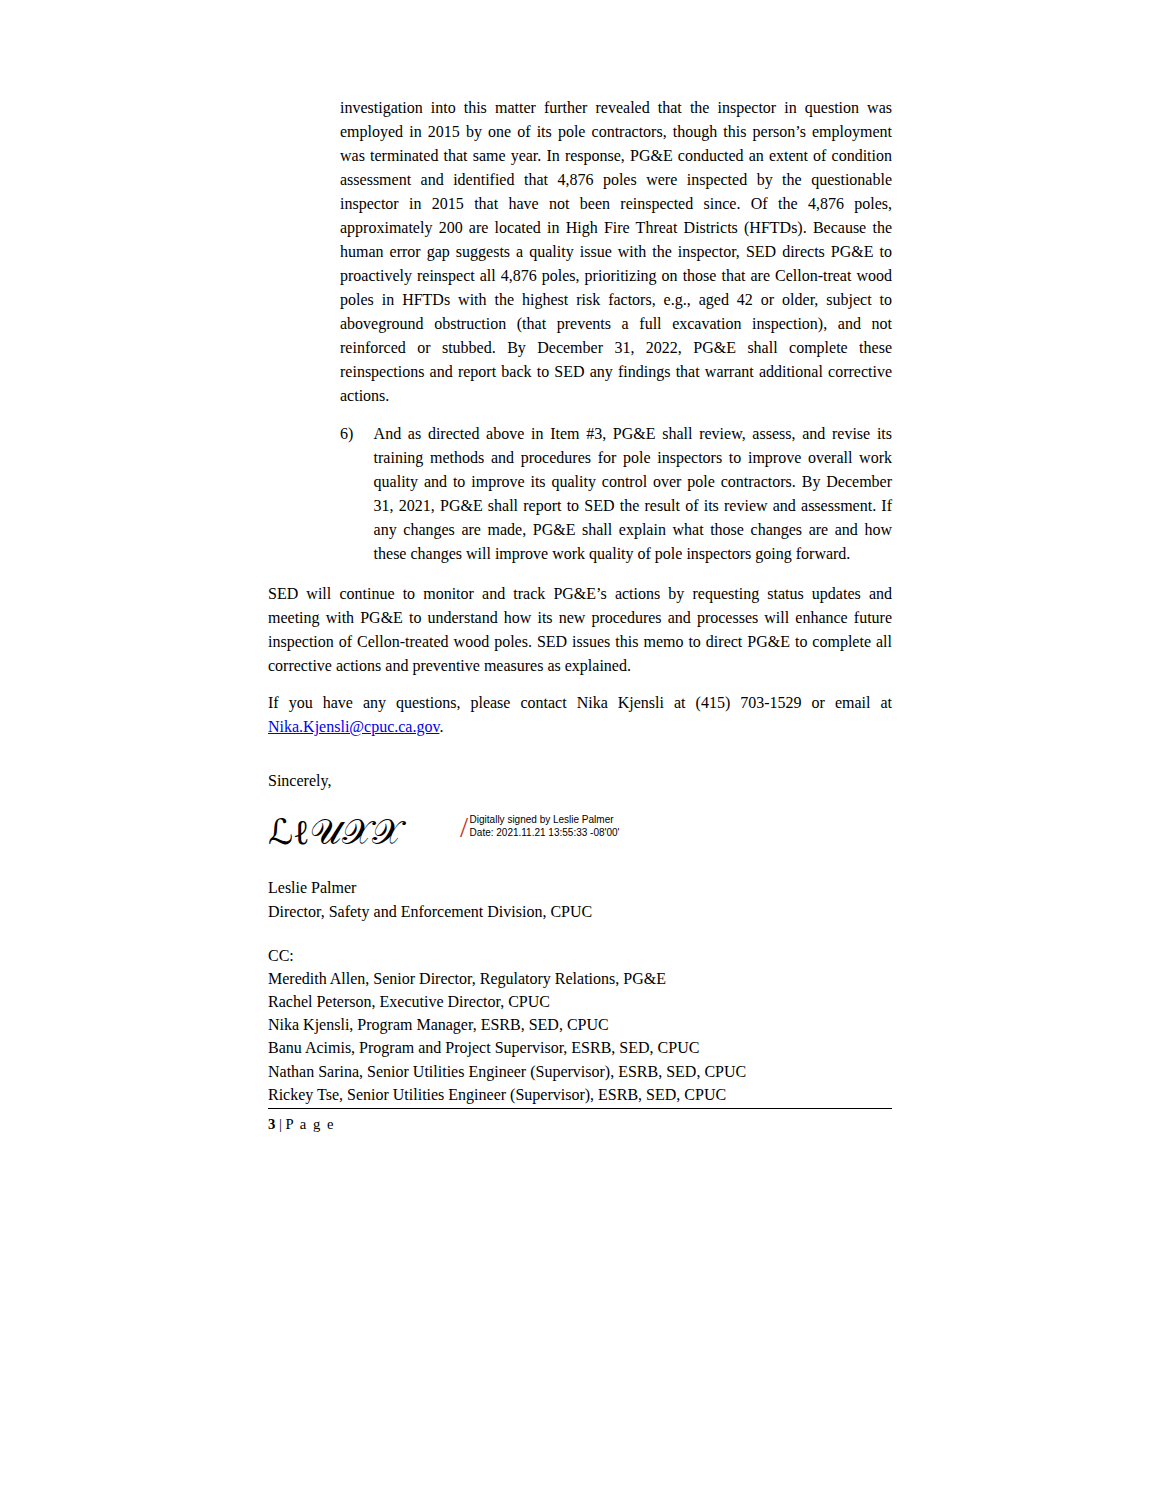investigation into this matter further revealed that the inspector in question was employed in 2015 by one of its pole contractors, though this person’s employment was terminated that same year. In response, PG&E conducted an extent of condition assessment and identified that 4,876 poles were inspected by the questionable inspector in 2015 that have not been reinspected since. Of the 4,876 poles, approximately 200 are located in High Fire Threat Districts (HFTDs). Because the human error gap suggests a quality issue with the inspector, SED directs PG&E to proactively reinspect all 4,876 poles, prioritizing on those that are Cellon-treat wood poles in HFTDs with the highest risk factors, e.g., aged 42 or older, subject to aboveground obstruction (that prevents a full excavation inspection), and not reinforced or stubbed. By December 31, 2022, PG&E shall complete these reinspections and report back to SED any findings that warrant additional corrective actions.
6) And as directed above in Item #3, PG&E shall review, assess, and revise its training methods and procedures for pole inspectors to improve overall work quality and to improve its quality control over pole contractors. By December 31, 2021, PG&E shall report to SED the result of its review and assessment. If any changes are made, PG&E shall explain what those changes are and how these changes will improve work quality of pole inspectors going forward.
SED will continue to monitor and track PG&E’s actions by requesting status updates and meeting with PG&E to understand how its new procedures and processes will enhance future inspection of Cellon-treated wood poles. SED issues this memo to direct PG&E to complete all corrective actions and preventive measures as explained.
If you have any questions, please contact Nika Kjensli at (415) 703-1529 or email at Nika.Kjensli@cpuc.ca.gov.
Sincerely,
ℒℓ𝒰𝒳𝒳 / Digitally signed by Leslie Palmer
Date: 2021.11.21 13:55:33 -08'00'
Leslie Palmer
Director, Safety and Enforcement Division, CPUC
CC:
Meredith Allen, Senior Director, Regulatory Relations, PG&E
Rachel Peterson, Executive Director, CPUC
Nika Kjensli, Program Manager, ESRB, SED, CPUC
Banu Acimis, Program and Project Supervisor, ESRB, SED, CPUC
Nathan Sarina, Senior Utilities Engineer (Supervisor), ESRB, SED, CPUC
Rickey Tse, Senior Utilities Engineer (Supervisor), ESRB, SED, CPUC
3 | P a g e